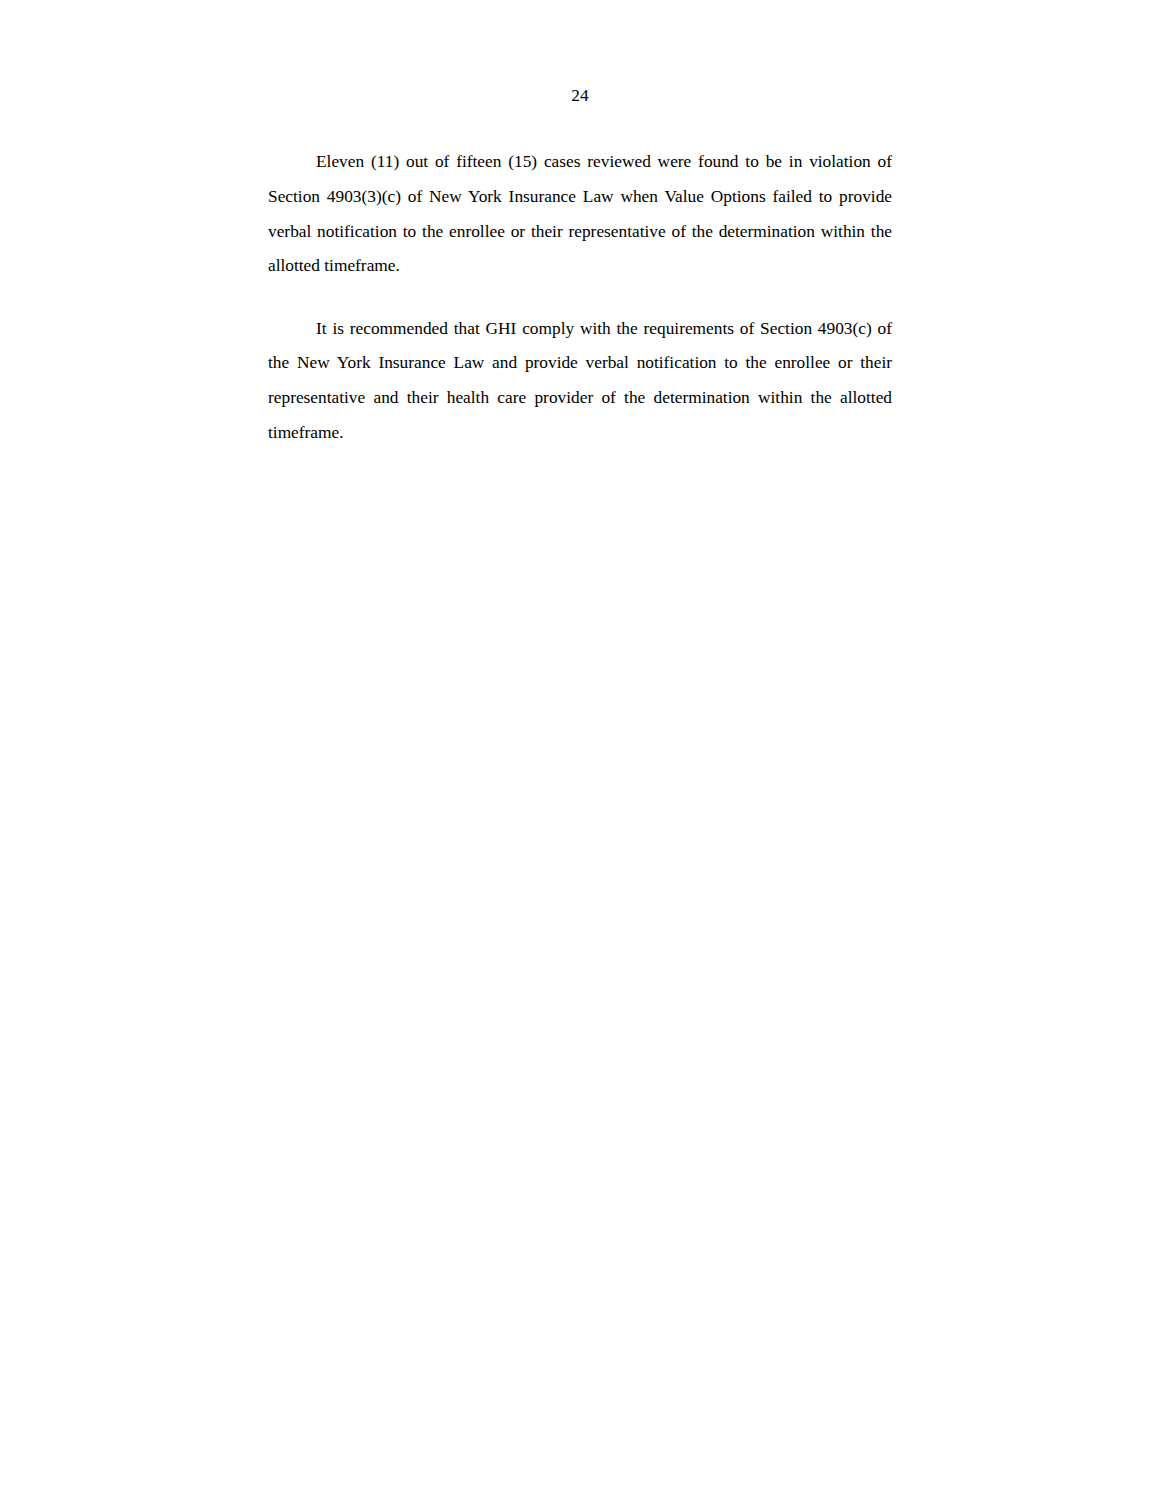24
Eleven (11) out of fifteen (15) cases reviewed were found to be in violation of Section 4903(3)(c) of New York Insurance Law when Value Options failed to provide verbal notification to the enrollee or their representative of the determination within the allotted timeframe.
It is recommended that GHI comply with the requirements of Section 4903(c) of the New York Insurance Law and provide verbal notification to the enrollee or their representative and their health care provider of the determination within the allotted timeframe.